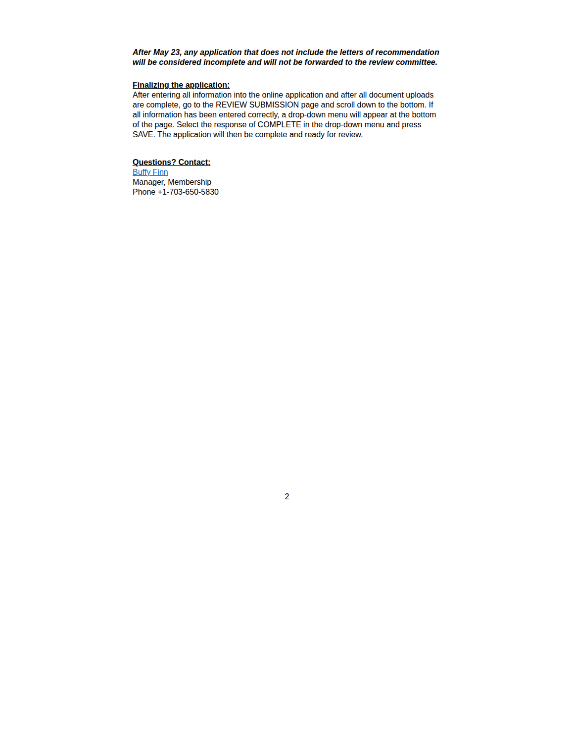After May 23, any application that does not include the letters of recommendation will be considered incomplete and will not be forwarded to the review committee.
Finalizing the application:
After entering all information into the online application and after all document uploads are complete, go to the REVIEW SUBMISSION page and scroll down to the bottom. If all information has been entered correctly, a drop-down menu will appear at the bottom of the page. Select the response of COMPLETE in the drop-down menu and press SAVE. The application will then be complete and ready for review.
Questions? Contact:
Buffy Finn
Manager, Membership
Phone +1-703-650-5830
2